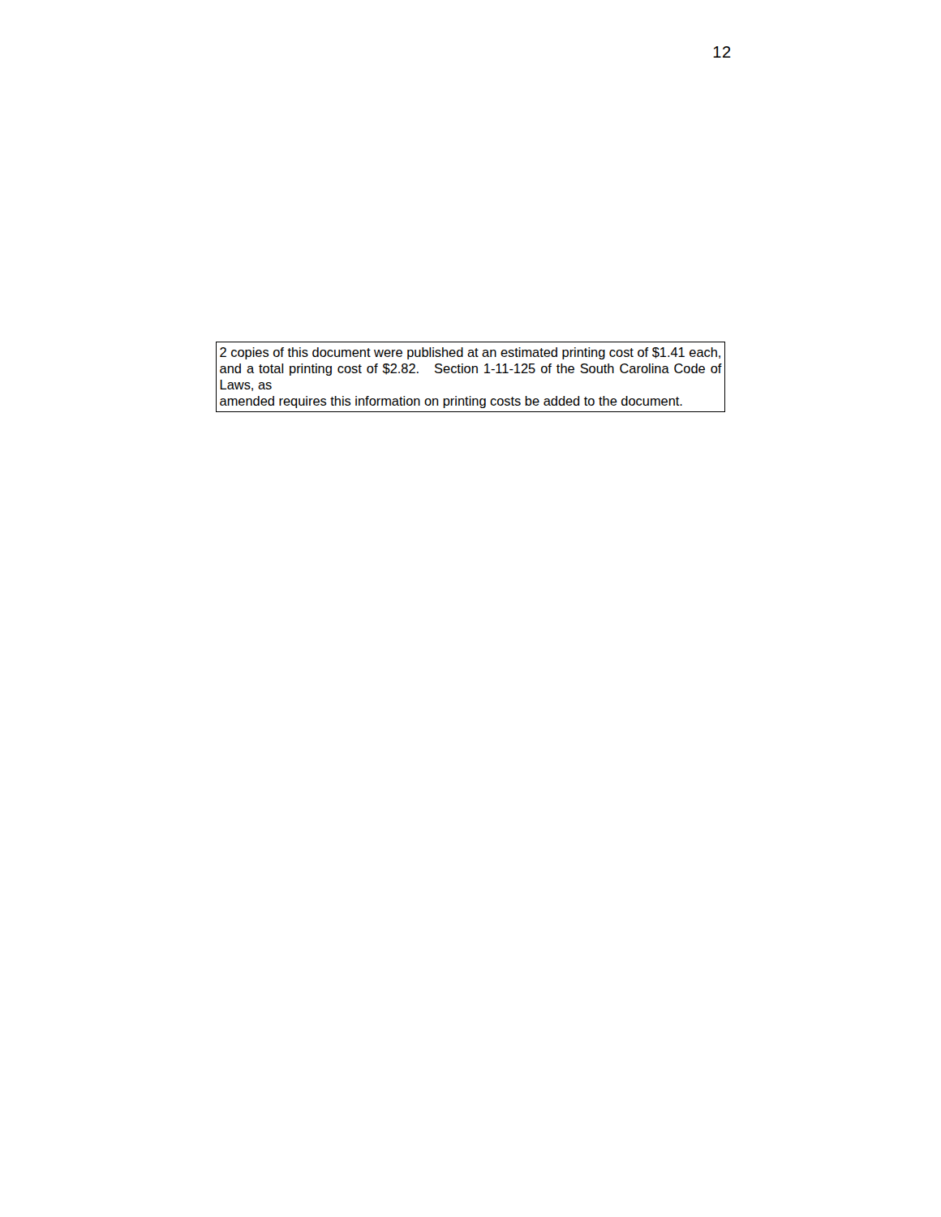12
2 copies of this document were published at an estimated printing cost of $1.41 each, and a total printing cost of $2.82. Section 1-11-125 of the South Carolina Code of Laws, as amended requires this information on printing costs be added to the document.